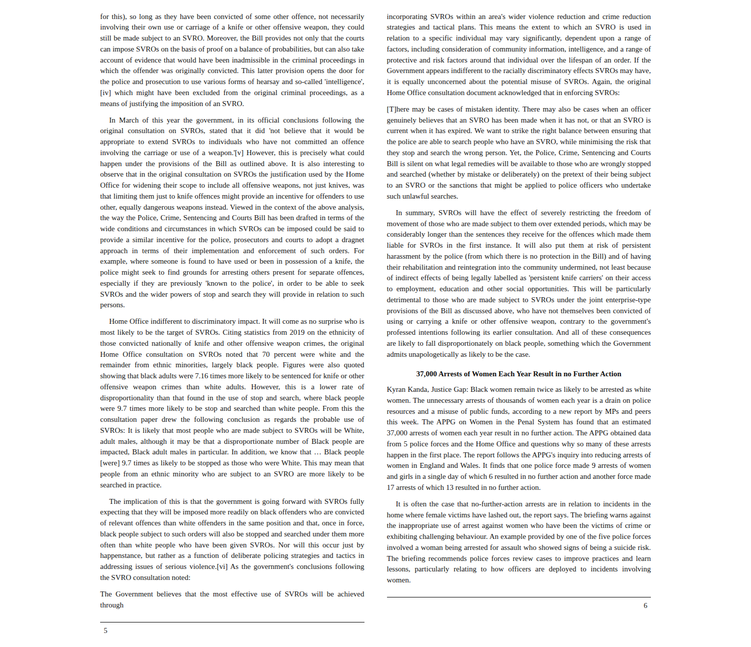for this), so long as they have been convicted of some other offence, not necessarily involving their own use or carriage of a knife or other offensive weapon, they could still be made subject to an SVRO. Moreover, the Bill provides not only that the courts can impose SVROs on the basis of proof on a balance of probabilities, but can also take account of evidence that would have been inadmissible in the criminal proceedings in which the offender was originally convicted. This latter provision opens the door for the police and prosecution to use various forms of hearsay and so-called 'intelligence',[iv] which might have been excluded from the original criminal proceedings, as a means of justifying the imposition of an SVRO.
In March of this year the government, in its official conclusions following the original consultation on SVROs, stated that it did 'not believe that it would be appropriate to extend SVROs to individuals who have not committed an offence involving the carriage or use of a weapon.'[v] However, this is precisely what could happen under the provisions of the Bill as outlined above. It is also interesting to observe that in the original consultation on SVROs the justification used by the Home Office for widening their scope to include all offensive weapons, not just knives, was that limiting them just to knife offences might provide an incentive for offenders to use other, equally dangerous weapons instead. Viewed in the context of the above analysis, the way the Police, Crime, Sentencing and Courts Bill has been drafted in terms of the wide conditions and circumstances in which SVROs can be imposed could be said to provide a similar incentive for the police, prosecutors and courts to adopt a dragnet approach in terms of their implementation and enforcement of such orders. For example, where someone is found to have used or been in possession of a knife, the police might seek to find grounds for arresting others present for separate offences, especially if they are previously 'known to the police', in order to be able to seek SVROs and the wider powers of stop and search they will provide in relation to such persons.
Home Office indifferent to discriminatory impact. It will come as no surprise who is most likely to be the target of SVROs. Citing statistics from 2019 on the ethnicity of those convicted nationally of knife and other offensive weapon crimes, the original Home Office consultation on SVROs noted that 70 percent were white and the remainder from ethnic minorities, largely black people. Figures were also quoted showing that black adults were 7.16 times more likely to be sentenced for knife or other offensive weapon crimes than white adults. However, this is a lower rate of disproportionality than that found in the use of stop and search, where black people were 9.7 times more likely to be stop and searched than white people. From this the consultation paper drew the following conclusion as regards the probable use of SVROs: It is likely that most people who are made subject to SVROs will be White, adult males, although it may be that a disproportionate number of Black people are impacted, Black adult males in particular. In addition, we know that … Black people [were] 9.7 times as likely to be stopped as those who were White. This may mean that people from an ethnic minority who are subject to an SVRO are more likely to be searched in practice.
The implication of this is that the government is going forward with SVROs fully expecting that they will be imposed more readily on black offenders who are convicted of relevant offences than white offenders in the same position and that, once in force, black people subject to such orders will also be stopped and searched under them more often than white people who have been given SVROs. Nor will this occur just by happenstance, but rather as a function of deliberate policing strategies and tactics in addressing issues of serious violence.[vi] As the government's conclusions following the SVRO consultation noted:
The Government believes that the most effective use of SVROs will be achieved through
5
incorporating SVROs within an area's wider violence reduction and crime reduction strategies and tactical plans. This means the extent to which an SVRO is used in relation to a specific individual may vary significantly, dependent upon a range of factors, including consideration of community information, intelligence, and a range of protective and risk factors around that individual over the lifespan of an order. If the Government appears indifferent to the racially discriminatory effects SVROs may have, it is equally unconcerned about the potential misuse of SVROs. Again, the original Home Office consultation document acknowledged that in enforcing SVROs:
[T]here may be cases of mistaken identity. There may also be cases when an officer genuinely believes that an SVRO has been made when it has not, or that an SVRO is current when it has expired. We want to strike the right balance between ensuring that the police are able to search people who have an SVRO, while minimising the risk that they stop and search the wrong person. Yet, the Police, Crime, Sentencing and Courts Bill is silent on what legal remedies will be available to those who are wrongly stopped and searched (whether by mistake or deliberately) on the pretext of their being subject to an SVRO or the sanctions that might be applied to police officers who undertake such unlawful searches.
In summary, SVROs will have the effect of severely restricting the freedom of movement of those who are made subject to them over extended periods, which may be considerably longer than the sentences they receive for the offences which made them liable for SVROs in the first instance. It will also put them at risk of persistent harassment by the police (from which there is no protection in the Bill) and of having their rehabilitation and reintegration into the community undermined, not least because of indirect effects of being legally labelled as 'persistent knife carriers' on their access to employment, education and other social opportunities. This will be particularly detrimental to those who are made subject to SVROs under the joint enterprise-type provisions of the Bill as discussed above, who have not themselves been convicted of using or carrying a knife or other offensive weapon, contrary to the government's professed intentions following its earlier consultation. And all of these consequences are likely to fall disproportionately on black people, something which the Government admits unapologetically as likely to be the case.
37,000 Arrests of Women Each Year Result in no Further Action
Kyran Kanda, Justice Gap: Black women remain twice as likely to be arrested as white women. The unnecessary arrests of thousands of women each year is a drain on police resources and a misuse of public funds, according to a new report by MPs and peers this week. The APPG on Women in the Penal System has found that an estimated 37,000 arrests of women each year result in no further action. The APPG obtained data from 5 police forces and the Home Office and questions why so many of these arrests happen in the first place. The report follows the APPG's inquiry into reducing arrests of women in England and Wales. It finds that one police force made 9 arrests of women and girls in a single day of which 6 resulted in no further action and another force made 17 arrests of which 13 resulted in no further action.
It is often the case that no-further-action arrests are in relation to incidents in the home where female victims have lashed out, the report says. The briefing warns against the inappropriate use of arrest against women who have been the victims of crime or exhibiting challenging behaviour. An example provided by one of the five police forces involved a woman being arrested for assault who showed signs of being a suicide risk. The briefing recommends police forces review cases to improve practices and learn lessons, particularly relating to how officers are deployed to incidents involving women.
6